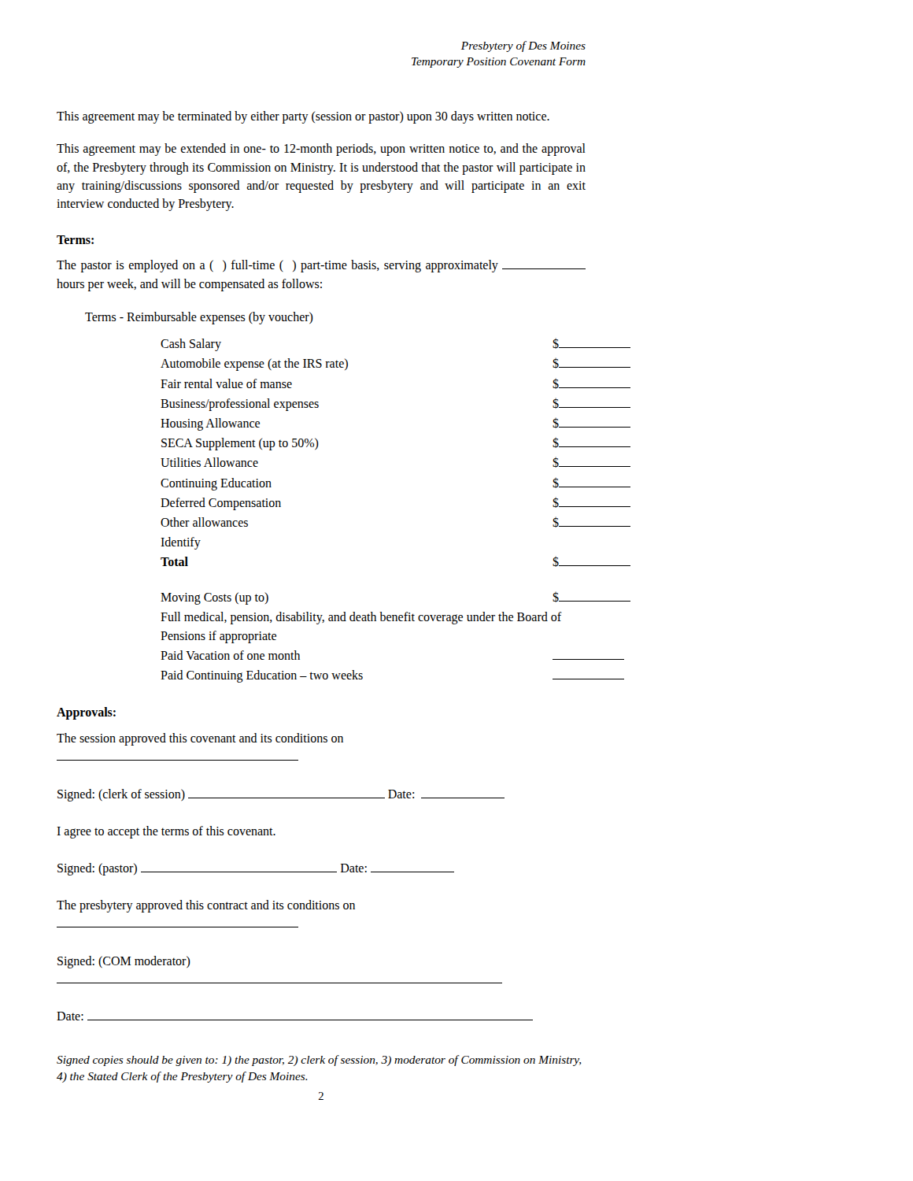Presbytery of Des Moines
Temporary Position Covenant Form
This agreement may be terminated by either party (session or pastor) upon 30 days written notice.
This agreement may be extended in one- to 12-month periods, upon written notice to, and the approval of, the Presbytery through its Commission on Ministry. It is understood that the pastor will participate in any training/discussions sponsored and/or requested by presbytery and will participate in an exit interview conducted by Presbytery.
Terms:
The pastor is employed on a ( ) full-time ( ) part-time basis, serving approximately hours per week, and will be compensated as follows:
Terms - Reimbursable expenses (by voucher)
| Cash Salary | $ |
| Automobile expense (at the IRS rate) | $ |
| Fair rental value of manse | $ |
| Business/professional expenses | $ |
| Housing Allowance | $ |
| SECA Supplement (up to 50%) | $ |
| Utilities Allowance | $ |
| Continuing Education | $ |
| Deferred Compensation | $ |
| Other allowances | $ |
| Identify | |
| Total | $ |
| Moving Costs (up to) | $ |
| Full medical, pension, disability, and death benefit coverage under the Board of Pensions if appropriate |
| Paid Vacation of one month | |
| Paid Continuing Education – two weeks | |
Approvals:
The session approved this covenant and its conditions on
Signed: (clerk of session) Date:
I agree to accept the terms of this covenant.
Signed: (pastor) Date:
The presbytery approved this contract and its conditions on
Signed: (COM moderator)
Date:
Signed copies should be given to: 1) the pastor, 2) clerk of session, 3) moderator of Commission on Ministry, 4) the Stated Clerk of the Presbytery of Des Moines.
2